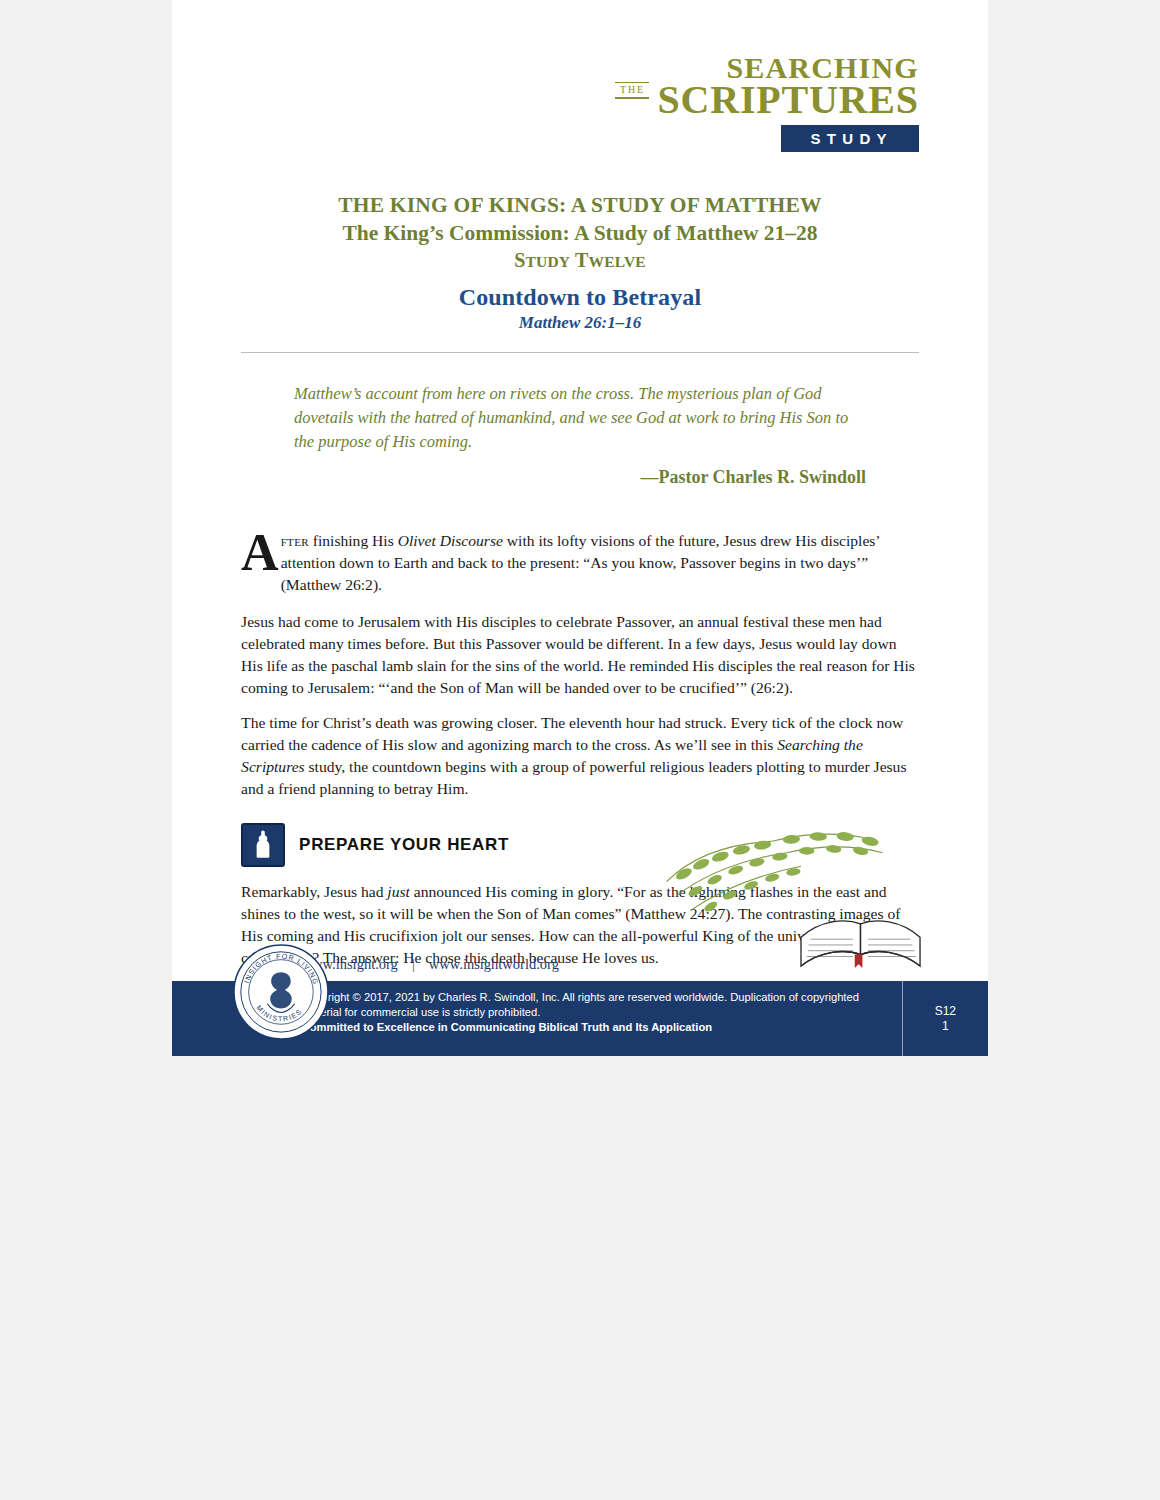SEARCHING
THE
SCRIPTURES
STUDY
THE KING OF KINGS: A STUDY OF MATTHEW
The King’s Commission: A Study of Matthew 21–28
STUDY TWELVE
Countdown to Betrayal
Matthew 26:1–16
Matthew’s account from here on rivets on the cross. The mysterious plan of God dovetails with the hatred of humankind, and we see God at work to bring His Son to the purpose of His coming. —Pastor Charles R. Swindoll
After finishing His Olivet Discourse with its lofty visions of the future, Jesus drew His disciples’ attention down to Earth and back to the present: “As you know, Passover begins in two days’” (Matthew 26:2).
Jesus had come to Jerusalem with His disciples to celebrate Passover, an annual festival these men had celebrated many times before. But this Passover would be different. In a few days, Jesus would lay down His life as the paschal lamb slain for the sins of the world. He reminded His disciples the real reason for His coming to Jerusalem: “‘and the Son of Man will be handed over to be crucified’” (26:2).
The time for Christ’s death was growing closer. The eleventh hour had struck. Every tick of the clock now carried the cadence of His slow and agonizing march to the cross. As we’ll see in this Searching the Scriptures study, the countdown begins with a group of powerful religious leaders plotting to murder Jesus and a friend planning to betray Him.
PREPARE YOUR HEART
Remarkably, Jesus had just announced His coming in glory. “For as the lightning flashes in the east and shines to the west, so it will be when the Son of Man comes” (Matthew 24:27). The contrasting images of His coming and His crucifixion jolt our senses. How can the all-powerful King of the universe hang on a cross to die? The answer: He chose this death because He loves us.
www.insight.org|www.insightworld.org
Copyright © 2017, 2021 by Charles R. Swindoll, Inc. All rights are reserved worldwide. Duplication of copyrighted material for commercial use is strictly prohibited.
Committed to Excellence in Communicating Biblical Truth and Its Application
S12
1
INSIGHT FOR LIVING MINISTRIES